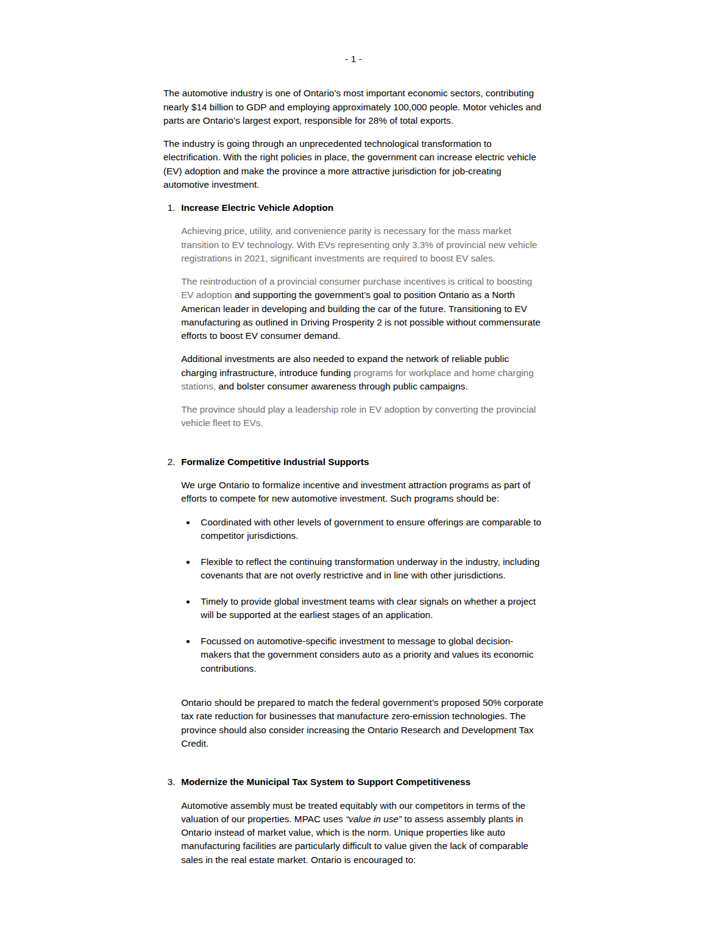- 1 -
The automotive industry is one of Ontario’s most important economic sectors, contributing nearly $14 billion to GDP and employing approximately 100,000 people. Motor vehicles and parts are Ontario’s largest export, responsible for 28% of total exports.
The industry is going through an unprecedented technological transformation to electrification. With the right policies in place, the government can increase electric vehicle (EV) adoption and make the province a more attractive jurisdiction for job-creating automotive investment.
Increase Electric Vehicle Adoption
Achieving price, utility, and convenience parity is necessary for the mass market transition to EV technology. With EVs representing only 3.3% of provincial new vehicle registrations in 2021, significant investments are required to boost EV sales.
The reintroduction of a provincial consumer purchase incentives is critical to boosting EV adoption and supporting the government’s goal to position Ontario as a North American leader in developing and building the car of the future. Transitioning to EV manufacturing as outlined in Driving Prosperity 2 is not possible without commensurate efforts to boost EV consumer demand.
Additional investments are also needed to expand the network of reliable public charging infrastructure, introduce funding programs for workplace and home charging stations, and bolster consumer awareness through public campaigns.
The province should play a leadership role in EV adoption by converting the provincial vehicle fleet to EVs.
Formalize Competitive Industrial Supports
We urge Ontario to formalize incentive and investment attraction programs as part of efforts to compete for new automotive investment. Such programs should be:
Coordinated with other levels of government to ensure offerings are comparable to competitor jurisdictions.
Flexible to reflect the continuing transformation underway in the industry, including covenants that are not overly restrictive and in line with other jurisdictions.
Timely to provide global investment teams with clear signals on whether a project will be supported at the earliest stages of an application.
Focussed on automotive-specific investment to message to global decision-makers that the government considers auto as a priority and values its economic contributions.
Ontario should be prepared to match the federal government’s proposed 50% corporate tax rate reduction for businesses that manufacture zero-emission technologies. The province should also consider increasing the Ontario Research and Development Tax Credit.
Modernize the Municipal Tax System to Support Competitiveness
Automotive assembly must be treated equitably with our competitors in terms of the valuation of our properties. MPAC uses “value in use” to assess assembly plants in Ontario instead of market value, which is the norm. Unique properties like auto manufacturing facilities are particularly difficult to value given the lack of comparable sales in the real estate market. Ontario is encouraged to: